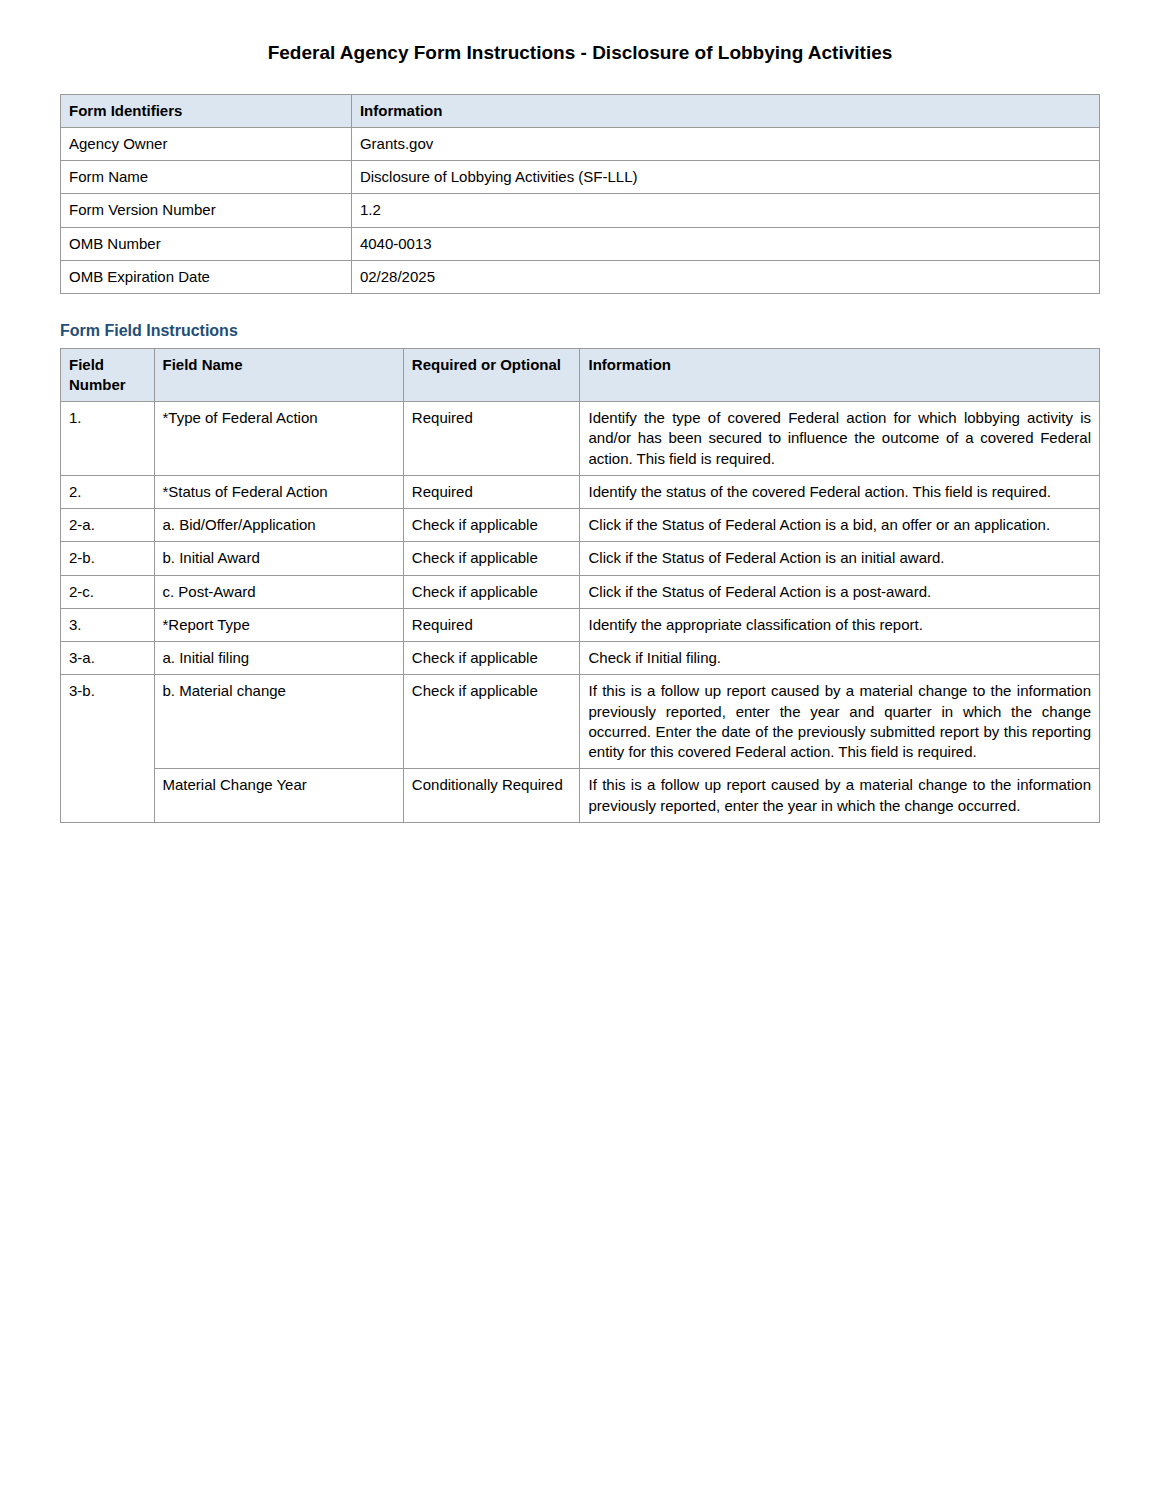Federal Agency Form Instructions - Disclosure of Lobbying Activities
| Form Identifiers | Information |
| --- | --- |
| Agency Owner | Grants.gov |
| Form Name | Disclosure of Lobbying Activities (SF-LLL) |
| Form Version Number | 1.2 |
| OMB Number | 4040-0013 |
| OMB Expiration Date | 02/28/2025 |
Form Field Instructions
| Field Number | Field Name | Required or Optional | Information |
| --- | --- | --- | --- |
| 1. | *Type of Federal Action | Required | Identify the type of covered Federal action for which lobbying activity is and/or has been secured to influence the outcome of a covered Federal action. This field is required. |
| 2. | *Status of Federal Action | Required | Identify the status of the covered Federal action. This field is required. |
| 2-a. | a. Bid/Offer/Application | Check if applicable | Click if the Status of Federal Action is a bid, an offer or an application. |
| 2-b. | b. Initial Award | Check if applicable | Click if the Status of Federal Action is an initial award. |
| 2-c. | c. Post-Award | Check if applicable | Click if the Status of Federal Action is a post-award. |
| 3. | *Report Type | Required | Identify the appropriate classification of this report. |
| 3-a. | a. Initial filing | Check if applicable | Check if Initial filing. |
| 3-b. | b. Material change | Check if applicable | If this is a follow up report caused by a material change to the information previously reported, enter the year and quarter in which the change occurred. Enter the date of the previously submitted report by this reporting entity for this covered Federal action. This field is required. |
| Material Change Year | Conditionally Required | If this is a follow up report caused by a material change to the information previously reported, enter the year in which the change occurred. |